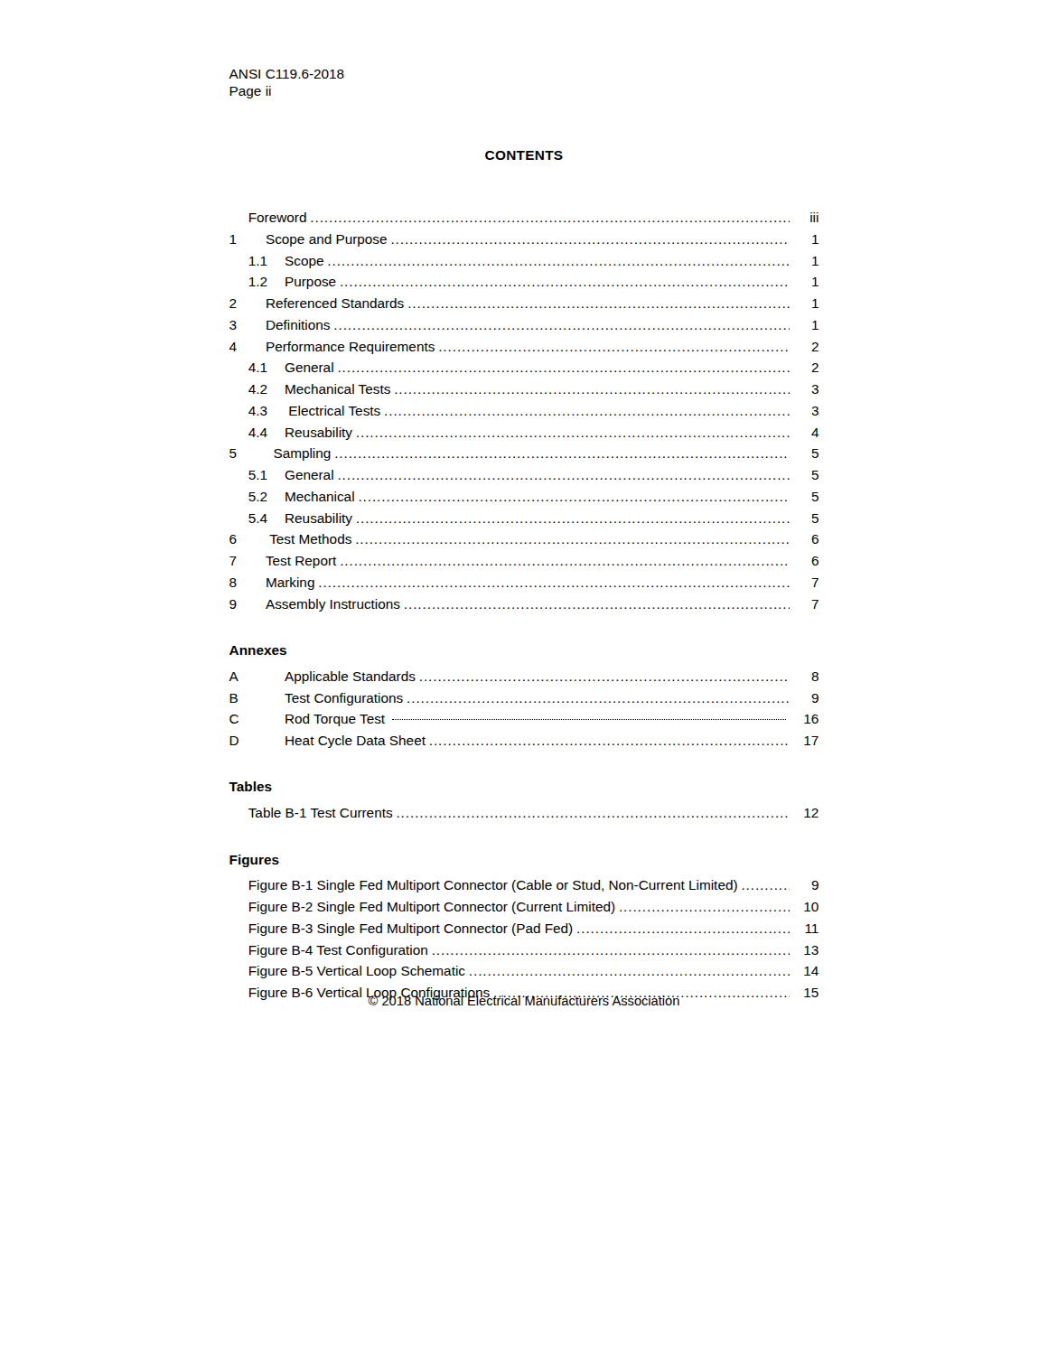ANSI C119.6-2018
Page ii
CONTENTS
Foreword .......................................................................................................................................... iii
1 Scope and Purpose ......................................................................................................................... 1
1.1 Scope ......................................................................................................................... 1
1.2 Purpose ..................................................................................................................... 1
2 Referenced Standards ................................................................................................... 1
3 Definitions ............................................................................................................. 1
4 Performance Requirements ......................................................................................... 2
4.1 General ..................................................................................................................... 2
4.2 Mechanical Tests ................................................................................................. 3
4.3 Electrical Tests ................................................................................................... 3
4.4 Reusability ............................................................................................................. 4
5 Sampling ............................................................................................................. 5
5.1 General ..................................................................................................................... 5
5.2 Mechanical ............................................................................................................. 5
5.4 Reusability ............................................................................................................. 5
6 Test Methods ......................................................................................................... 6
7 Test Report ............................................................................................................. 6
8 Marking ............................................................................................................. 7
9 Assembly Instructions ................................................................................................. 7
Annexes
A Applicable Standards ................................................................................................. 8
B Test Configurations ................................................................................................. 9
C Rod Torque Test 16
D Heat Cycle Data Sheet ............................................................................................. 17
Tables
Table B-1 Test Currents ............................................................................................................. 12
Figures
Figure B-1 Single Fed Multiport Connector (Cable or Stud, Non-Current Limited) ................................. 9
Figure B-2 Single Fed Multiport Connector (Current Limited) ............................................................. 10
Figure B-3 Single Fed Multiport Connector (Pad Fed) ......................................................................... 11
Figure B-4 Test Configuration ............................................................................................................. 13
Figure B-5 Vertical Loop Schematic ..................................................................................................... 14
Figure B-6 Vertical Loop Configurations ............................................................................................. 15
© 2018 National Electrical Manufacturers Association